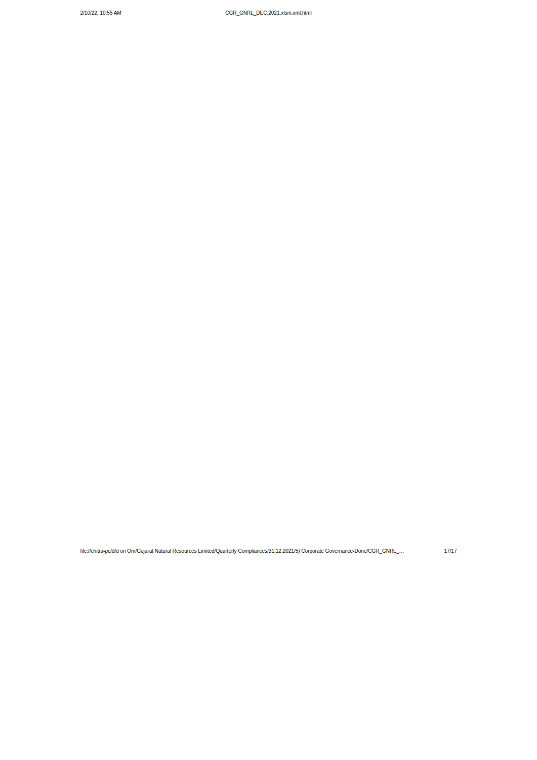2/10/22, 10:55 AM CGR_GNRL_DEC,2021.xlsm.xml.html
file://chitra-pc/d/d on Om/Gujarat Natural Resources Limited/Quarterly Compliances/31.12.2021/5) Corporate Governance-Done/CGR_GNRL_… 17/17